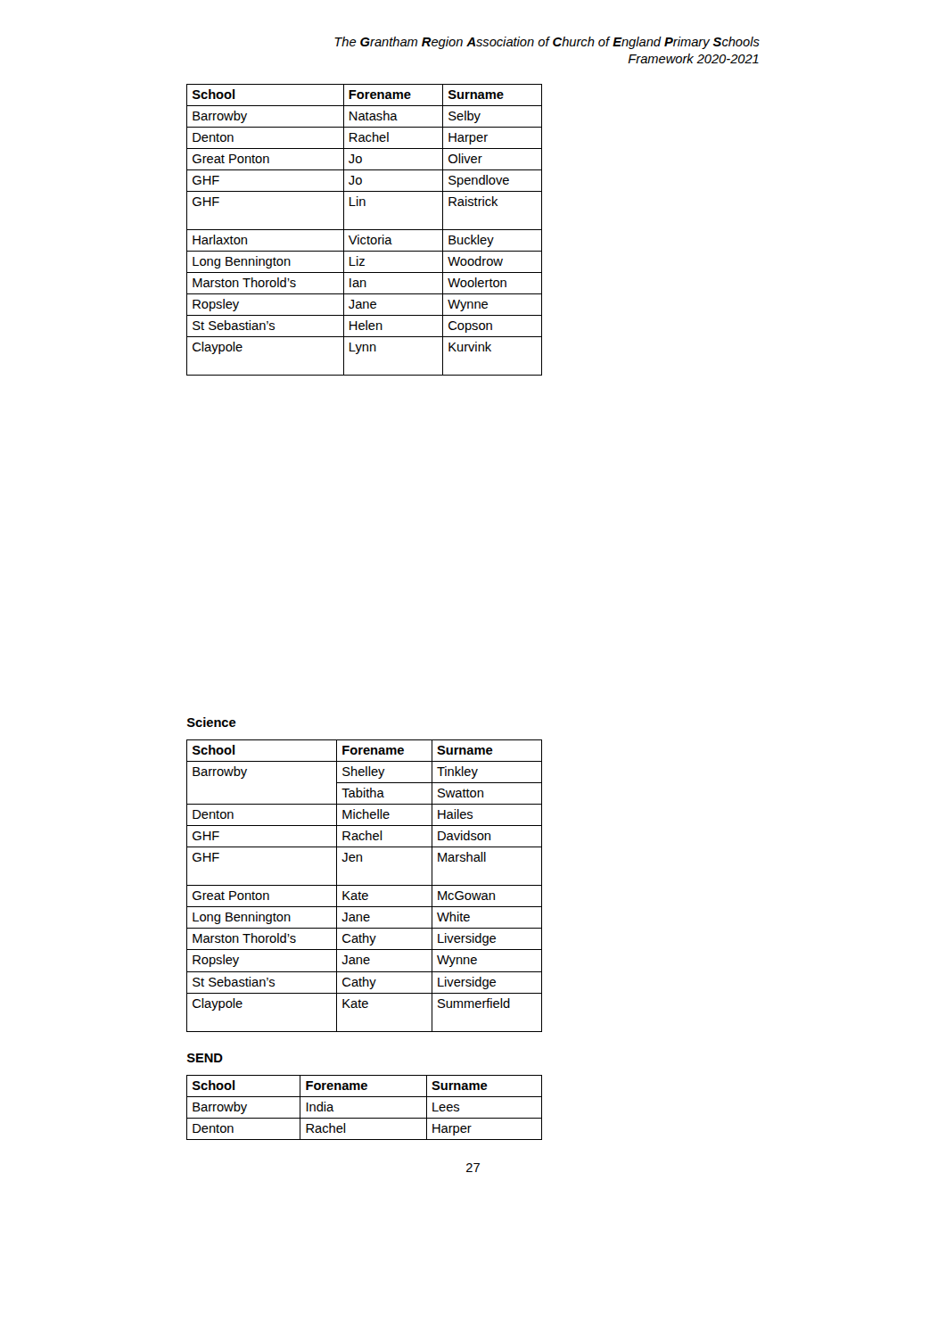The Grantham Region Association of Church of England Primary Schools Framework 2020-2021
| School | Forename | Surname |
| --- | --- | --- |
| Barrowby | Natasha | Selby |
| Denton | Rachel | Harper |
| Great Ponton | Jo | Oliver |
| GHF | Jo | Spendlove |
| GHF | Lin | Raistrick |
| Harlaxton | Victoria | Buckley |
| Long Bennington | Liz | Woodrow |
| Marston Thorold’s | Ian | Woolerton |
| Ropsley | Jane | Wynne |
| St Sebastian’s | Helen | Copson |
| Claypole | Lynn | Kurvink |
Science
| School | Forename | Surname |
| --- | --- | --- |
| Barrowby | Shelley | Tinkley |
| Tabitha | Swatton |
| Denton | Michelle | Hailes |
| GHF | Rachel | Davidson |
| GHF | Jen | Marshall |
| Great Ponton | Kate | McGowan |
| Long Bennington | Jane | White |
| Marston Thorold’s | Cathy | Liversidge |
| Ropsley | Jane | Wynne |
| St Sebastian’s | Cathy | Liversidge |
| Claypole | Kate | Summerfield |
SEND
| School | Forename | Surname |
| --- | --- | --- |
| Barrowby | India | Lees |
| Denton | Rachel | Harper |
27